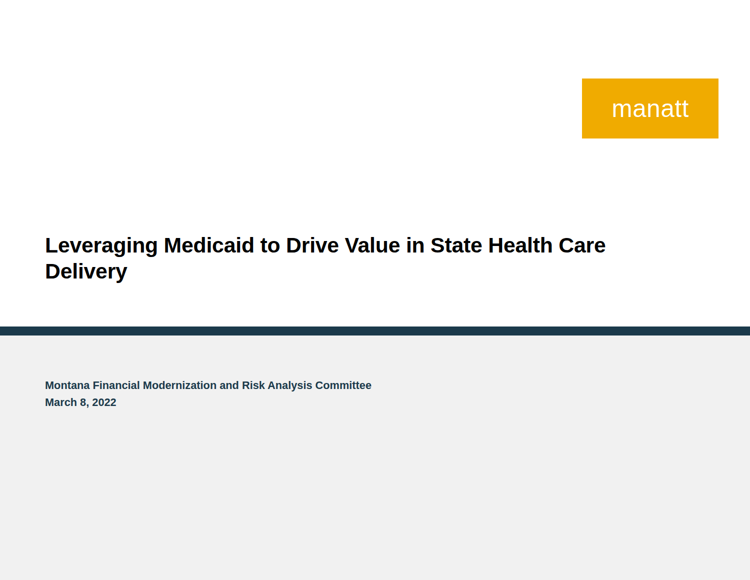manatt
Leveraging Medicaid to Drive Value in State Health Care Delivery
Montana Financial Modernization and Risk Analysis Committee
March 8, 2022